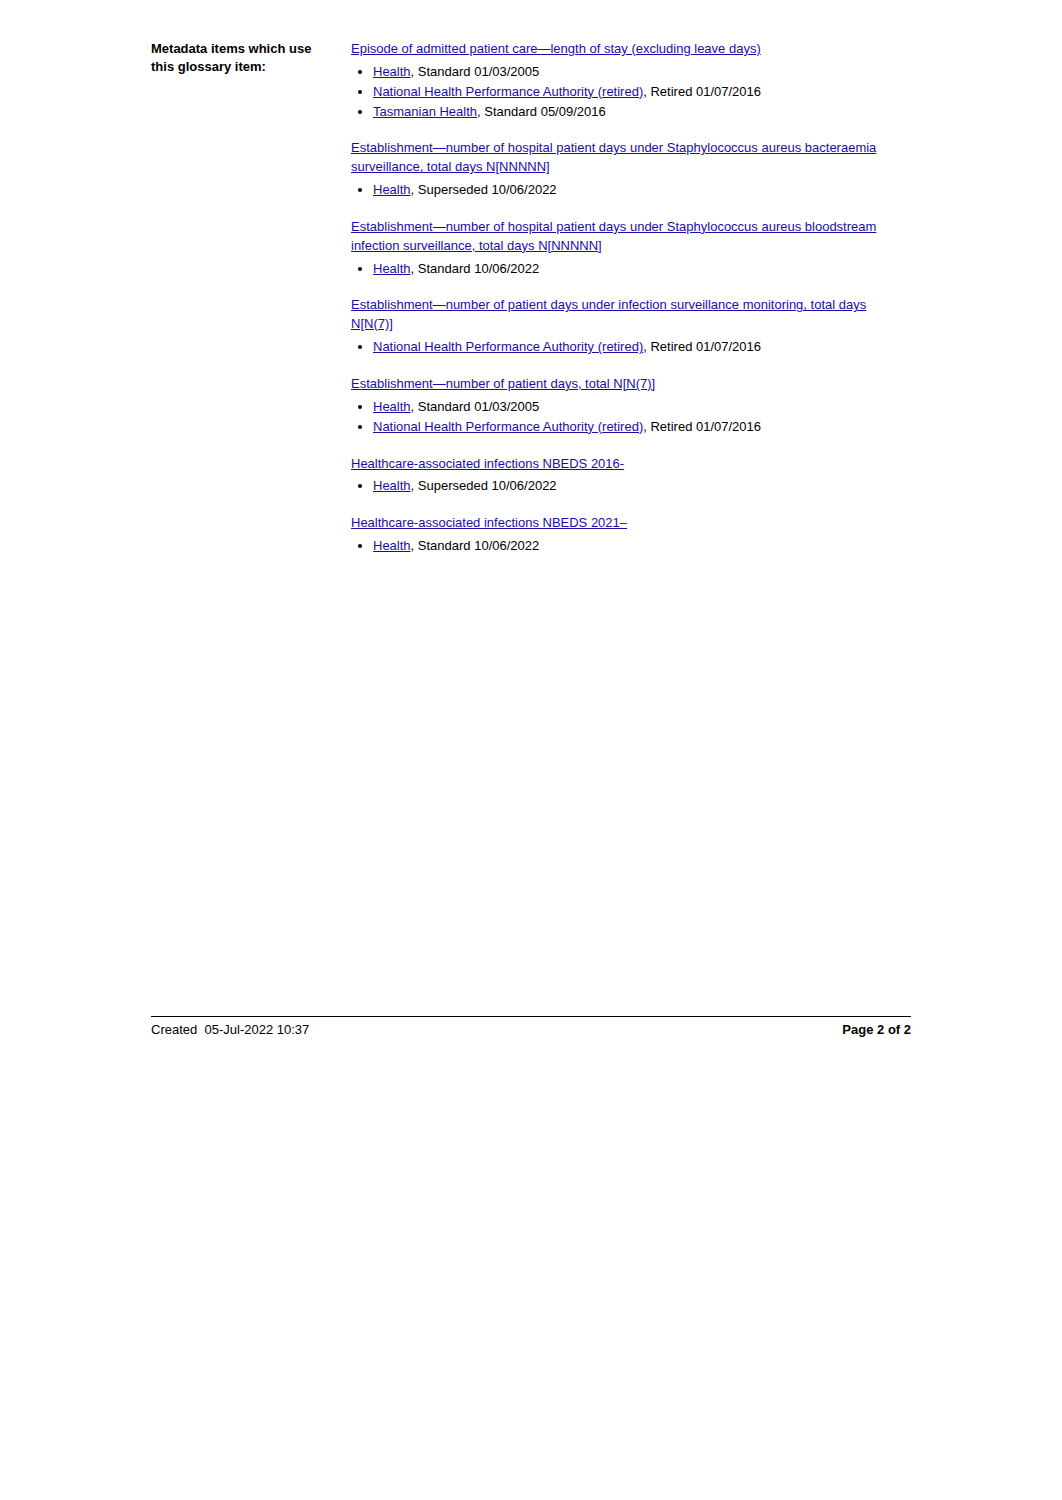Metadata items which use this glossary item:
Episode of admitted patient care—length of stay (excluding leave days)
Health, Standard 01/03/2005
National Health Performance Authority (retired), Retired 01/07/2016
Tasmanian Health, Standard 05/09/2016
Establishment—number of hospital patient days under Staphylococcus aureus bacteraemia surveillance, total days N[NNNNN]
Health, Superseded 10/06/2022
Establishment—number of hospital patient days under Staphylococcus aureus bloodstream infection surveillance, total days N[NNNNN]
Health, Standard 10/06/2022
Establishment—number of patient days under infection surveillance monitoring, total days N[N(7)]
National Health Performance Authority (retired), Retired 01/07/2016
Establishment—number of patient days, total N[N(7)]
Health, Standard 01/03/2005
National Health Performance Authority (retired), Retired 01/07/2016
Healthcare-associated infections NBEDS 2016-
Health, Superseded 10/06/2022
Healthcare-associated infections NBEDS 2021–
Health, Standard 10/06/2022
Created 05-Jul-2022 10:37 Page 2 of 2